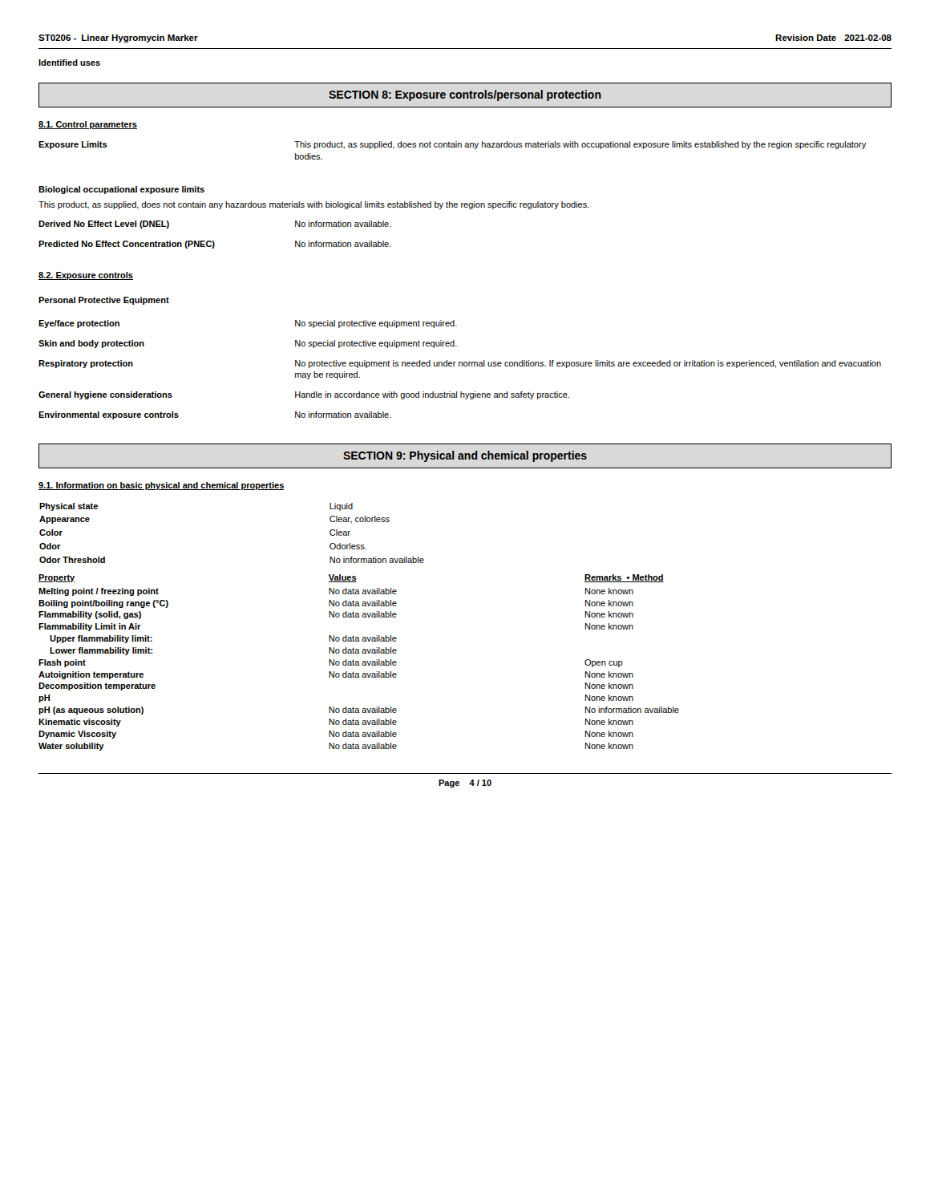ST0206 -Linear Hygromycin Marker
Revision Date2021-02-08
Identified uses
SECTION 8: Exposure controls/personal protection
8.1. Control parameters
| Exposure Limits | This product, as supplied, does not contain any hazardous materials with occupational exposure limits established by the region specific regulatory bodies. |
Biological occupational exposure limits
This product, as supplied, does not contain any hazardous materials with biological limits established by the region specific regulatory bodies.
| Derived No Effect Level (DNEL) | No information available. |
| Predicted No Effect Concentration (PNEC) | No information available. |
8.2. Exposure controls
Personal Protective Equipment
| Eye/face protection | No special protective equipment required. |
| Skin and body protection | No special protective equipment required. |
| Respiratory protection | No protective equipment is needed under normal use conditions. If exposure limits are exceeded or irritation is experienced, ventilation and evacuation may be required. |
| General hygiene considerations | Handle in accordance with good industrial hygiene and safety practice. |
| Environmental exposure controls | No information available. |
SECTION 9: Physical and chemical properties
9.1. Information on basic physical and chemical properties
| Physical state | Liquid |
| Appearance | Clear, colorless |
| Color | Clear |
| Odor | Odorless. |
| Odor Threshold | No information available |
| Property | Values | Remarks • Method |
| --- | --- | --- |
| Melting point / freezing point | No data available | None known |
| Boiling point/boiling range (°C) | No data available | None known |
| Flammability (solid, gas) | No data available | None known |
| Flammability Limit in Air | | None known |
| Upper flammability limit: | No data available | |
| Lower flammability limit: | No data available | |
| Flash point | No data available | Open cup |
| Autoignition temperature | No data available | None known |
| Decomposition temperature | | None known |
| pH | | None known |
| pH (as aqueous solution) | No data available | No information available |
| Kinematic viscosity | No data available | None known |
| Dynamic Viscosity | No data available | None known |
| Water solubility | No data available | None known |
Page 4 / 10